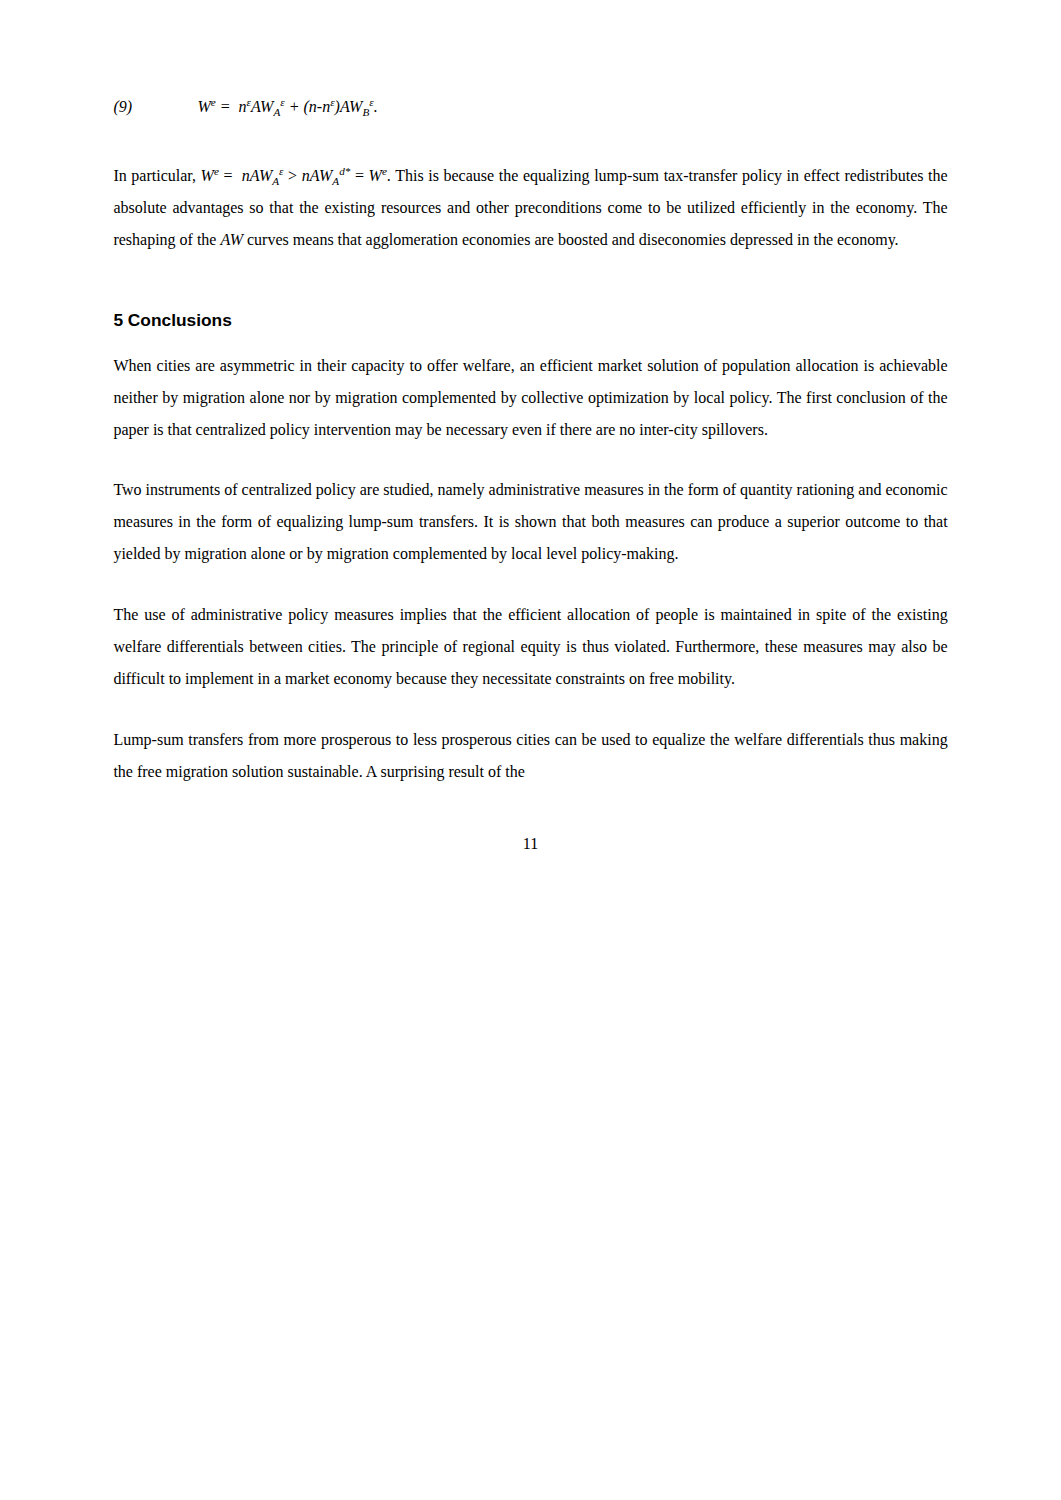(9) We = nεAWAε + (n-nε)AWBε.
In particular, We = nAWAε > nAWAd* = We. This is because the equalizing lump-sum tax-transfer policy in effect redistributes the absolute advantages so that the existing resources and other preconditions come to be utilized efficiently in the economy. The reshaping of the AW curves means that agglomeration economies are boosted and diseconomies depressed in the economy.
5 Conclusions
When cities are asymmetric in their capacity to offer welfare, an efficient market solution of population allocation is achievable neither by migration alone nor by migration complemented by collective optimization by local policy. The first conclusion of the paper is that centralized policy intervention may be necessary even if there are no inter-city spillovers.
Two instruments of centralized policy are studied, namely administrative measures in the form of quantity rationing and economic measures in the form of equalizing lump-sum transfers. It is shown that both measures can produce a superior outcome to that yielded by migration alone or by migration complemented by local level policy-making.
The use of administrative policy measures implies that the efficient allocation of people is maintained in spite of the existing welfare differentials between cities. The principle of regional equity is thus violated. Furthermore, these measures may also be difficult to implement in a market economy because they necessitate constraints on free mobility.
Lump-sum transfers from more prosperous to less prosperous cities can be used to equalize the welfare differentials thus making the free migration solution sustainable. A surprising result of the
11